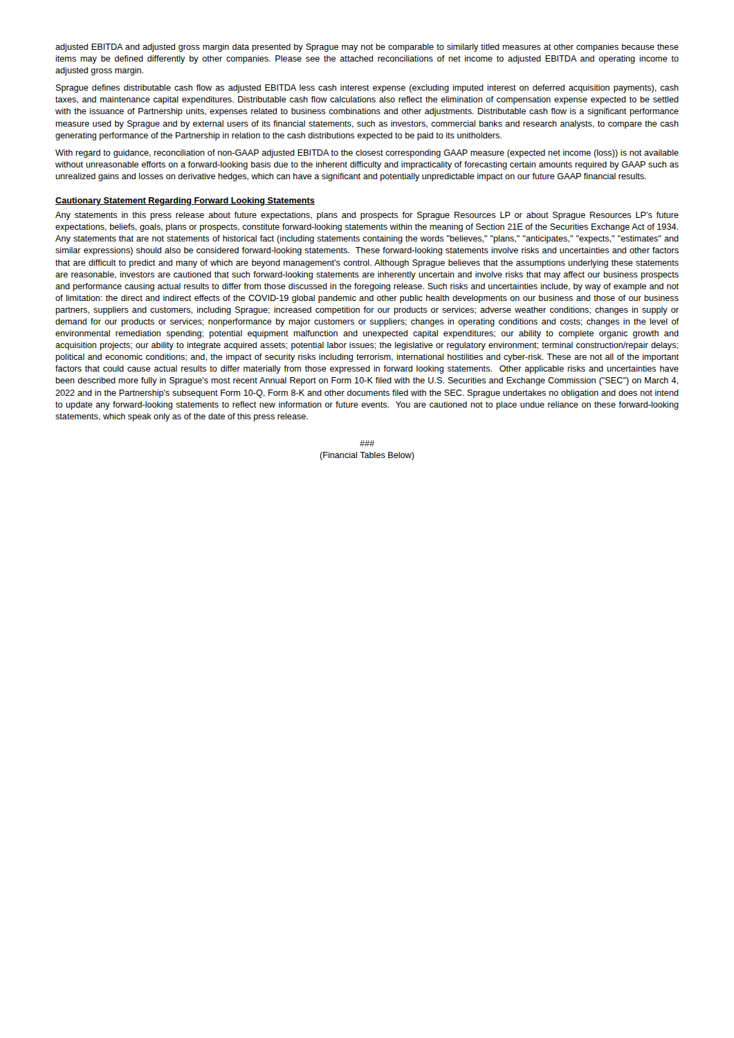adjusted EBITDA and adjusted gross margin data presented by Sprague may not be comparable to similarly titled measures at other companies because these items may be defined differently by other companies. Please see the attached reconciliations of net income to adjusted EBITDA and operating income to adjusted gross margin.
Sprague defines distributable cash flow as adjusted EBITDA less cash interest expense (excluding imputed interest on deferred acquisition payments), cash taxes, and maintenance capital expenditures. Distributable cash flow calculations also reflect the elimination of compensation expense expected to be settled with the issuance of Partnership units, expenses related to business combinations and other adjustments. Distributable cash flow is a significant performance measure used by Sprague and by external users of its financial statements, such as investors, commercial banks and research analysts, to compare the cash generating performance of the Partnership in relation to the cash distributions expected to be paid to its unitholders.
With regard to guidance, reconciliation of non-GAAP adjusted EBITDA to the closest corresponding GAAP measure (expected net income (loss)) is not available without unreasonable efforts on a forward-looking basis due to the inherent difficulty and impracticality of forecasting certain amounts required by GAAP such as unrealized gains and losses on derivative hedges, which can have a significant and potentially unpredictable impact on our future GAAP financial results.
Cautionary Statement Regarding Forward Looking Statements
Any statements in this press release about future expectations, plans and prospects for Sprague Resources LP or about Sprague Resources LP's future expectations, beliefs, goals, plans or prospects, constitute forward-looking statements within the meaning of Section 21E of the Securities Exchange Act of 1934. Any statements that are not statements of historical fact (including statements containing the words "believes," "plans," "anticipates," "expects," "estimates" and similar expressions) should also be considered forward-looking statements. These forward-looking statements involve risks and uncertainties and other factors that are difficult to predict and many of which are beyond management's control. Although Sprague believes that the assumptions underlying these statements are reasonable, investors are cautioned that such forward-looking statements are inherently uncertain and involve risks that may affect our business prospects and performance causing actual results to differ from those discussed in the foregoing release. Such risks and uncertainties include, by way of example and not of limitation: the direct and indirect effects of the COVID-19 global pandemic and other public health developments on our business and those of our business partners, suppliers and customers, including Sprague; increased competition for our products or services; adverse weather conditions; changes in supply or demand for our products or services; nonperformance by major customers or suppliers; changes in operating conditions and costs; changes in the level of environmental remediation spending; potential equipment malfunction and unexpected capital expenditures; our ability to complete organic growth and acquisition projects; our ability to integrate acquired assets; potential labor issues; the legislative or regulatory environment; terminal construction/repair delays; political and economic conditions; and, the impact of security risks including terrorism, international hostilities and cyber-risk. These are not all of the important factors that could cause actual results to differ materially from those expressed in forward looking statements. Other applicable risks and uncertainties have been described more fully in Sprague's most recent Annual Report on Form 10-K filed with the U.S. Securities and Exchange Commission ("SEC") on March 4, 2022 and in the Partnership's subsequent Form 10-Q, Form 8-K and other documents filed with the SEC. Sprague undertakes no obligation and does not intend to update any forward-looking statements to reflect new information or future events. You are cautioned not to place undue reliance on these forward-looking statements, which speak only as of the date of this press release.
###
(Financial Tables Below)